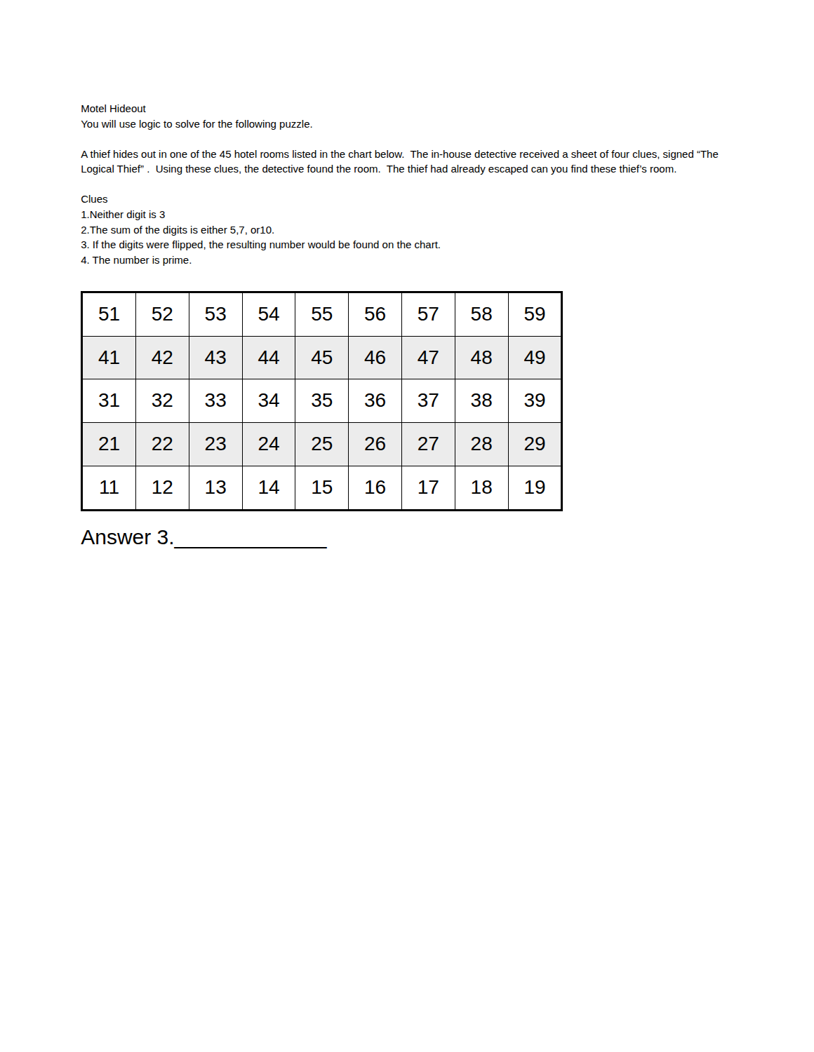Motel Hideout
You will use logic to solve for the following puzzle.
A thief hides out in one of the 45 hotel rooms listed in the chart below. The in-house detective received a sheet of four clues, signed “The Logical Thief” . Using these clues, the detective found the room. The thief had already escaped can you find these thief’s room.
Clues
1.Neither digit is 3
2.The sum of the digits is either 5,7, or10.
3. If the digits were flipped, the resulting number would be found on the chart.
4. The number is prime.
| 51 | 52 | 53 | 54 | 55 | 56 | 57 | 58 | 59 |
| 41 | 42 | 43 | 44 | 45 | 46 | 47 | 48 | 49 |
| 31 | 32 | 33 | 34 | 35 | 36 | 37 | 38 | 39 |
| 21 | 22 | 23 | 24 | 25 | 26 | 27 | 28 | 29 |
| 11 | 12 | 13 | 14 | 15 | 16 | 17 | 18 | 19 |
Answer 3._____________